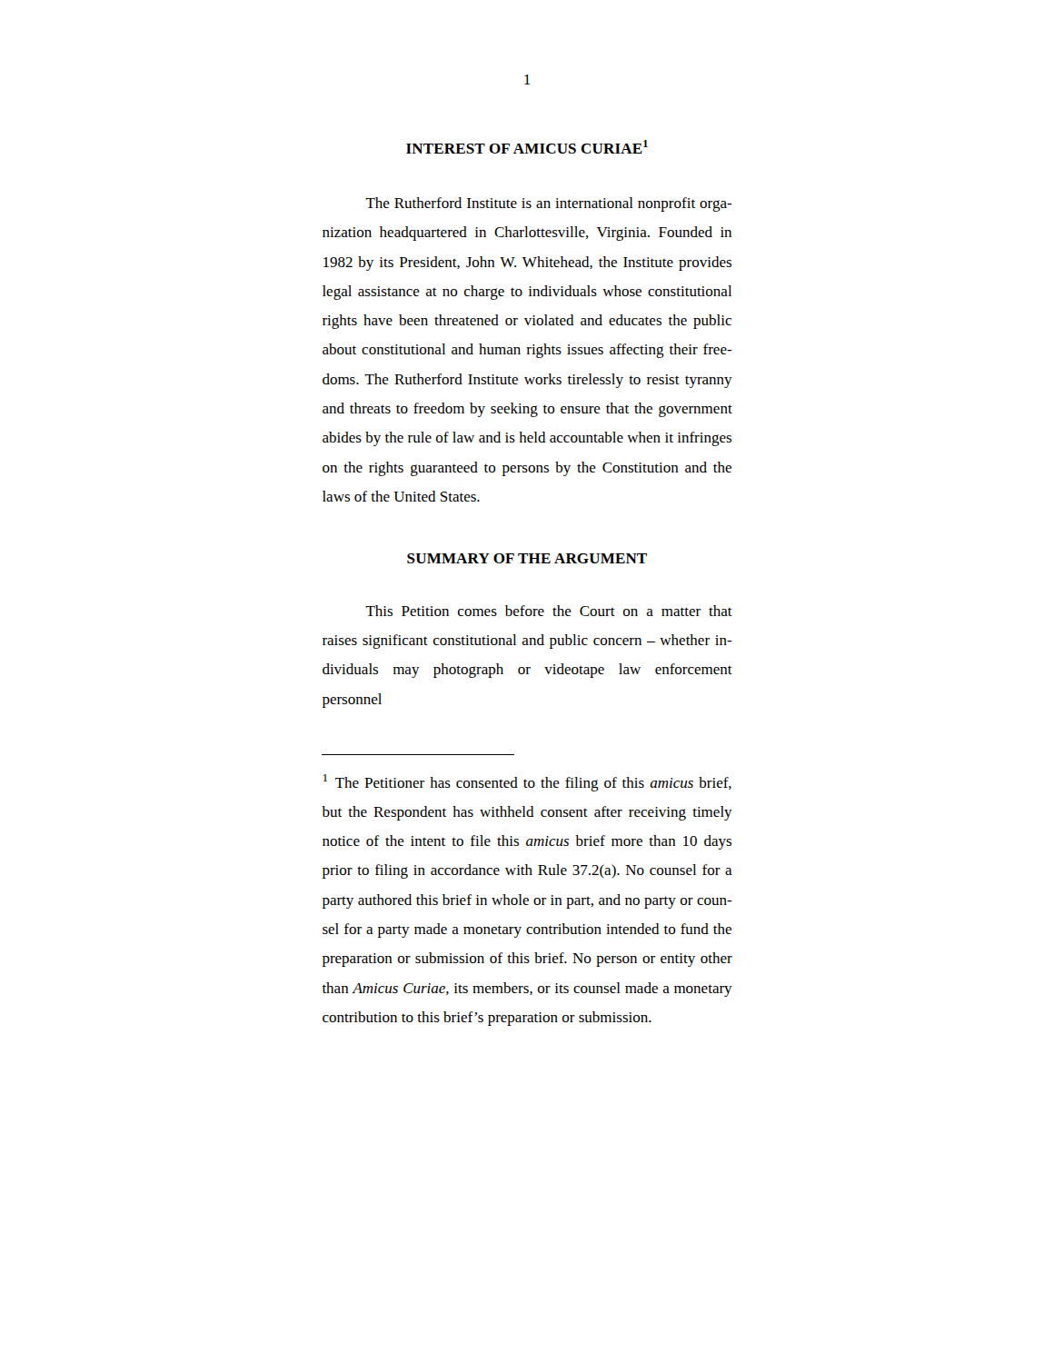1
Interest of Amicus Curiae1
The Rutherford Institute is an international nonprofit organization headquartered in Charlottesville, Virginia. Founded in 1982 by its President, John W. Whitehead, the Institute provides legal assistance at no charge to individuals whose constitutional rights have been threatened or violated and educates the public about constitutional and human rights issues affecting their freedoms. The Rutherford Institute works tirelessly to resist tyranny and threats to freedom by seeking to ensure that the government abides by the rule of law and is held accountable when it infringes on the rights guaranteed to persons by the Constitution and the laws of the United States.
Summary of the Argument
This Petition comes before the Court on a matter that raises significant constitutional and public concern – whether individuals may photograph or videotape law enforcement personnel
1 The Petitioner has consented to the filing of this amicus brief, but the Respondent has withheld consent after receiving timely notice of the intent to file this amicus brief more than 10 days prior to filing in accordance with Rule 37.2(a). No counsel for a party authored this brief in whole or in part, and no party or counsel for a party made a monetary contribution intended to fund the preparation or submission of this brief. No person or entity other than Amicus Curiae, its members, or its counsel made a monetary contribution to this brief’s preparation or submission.